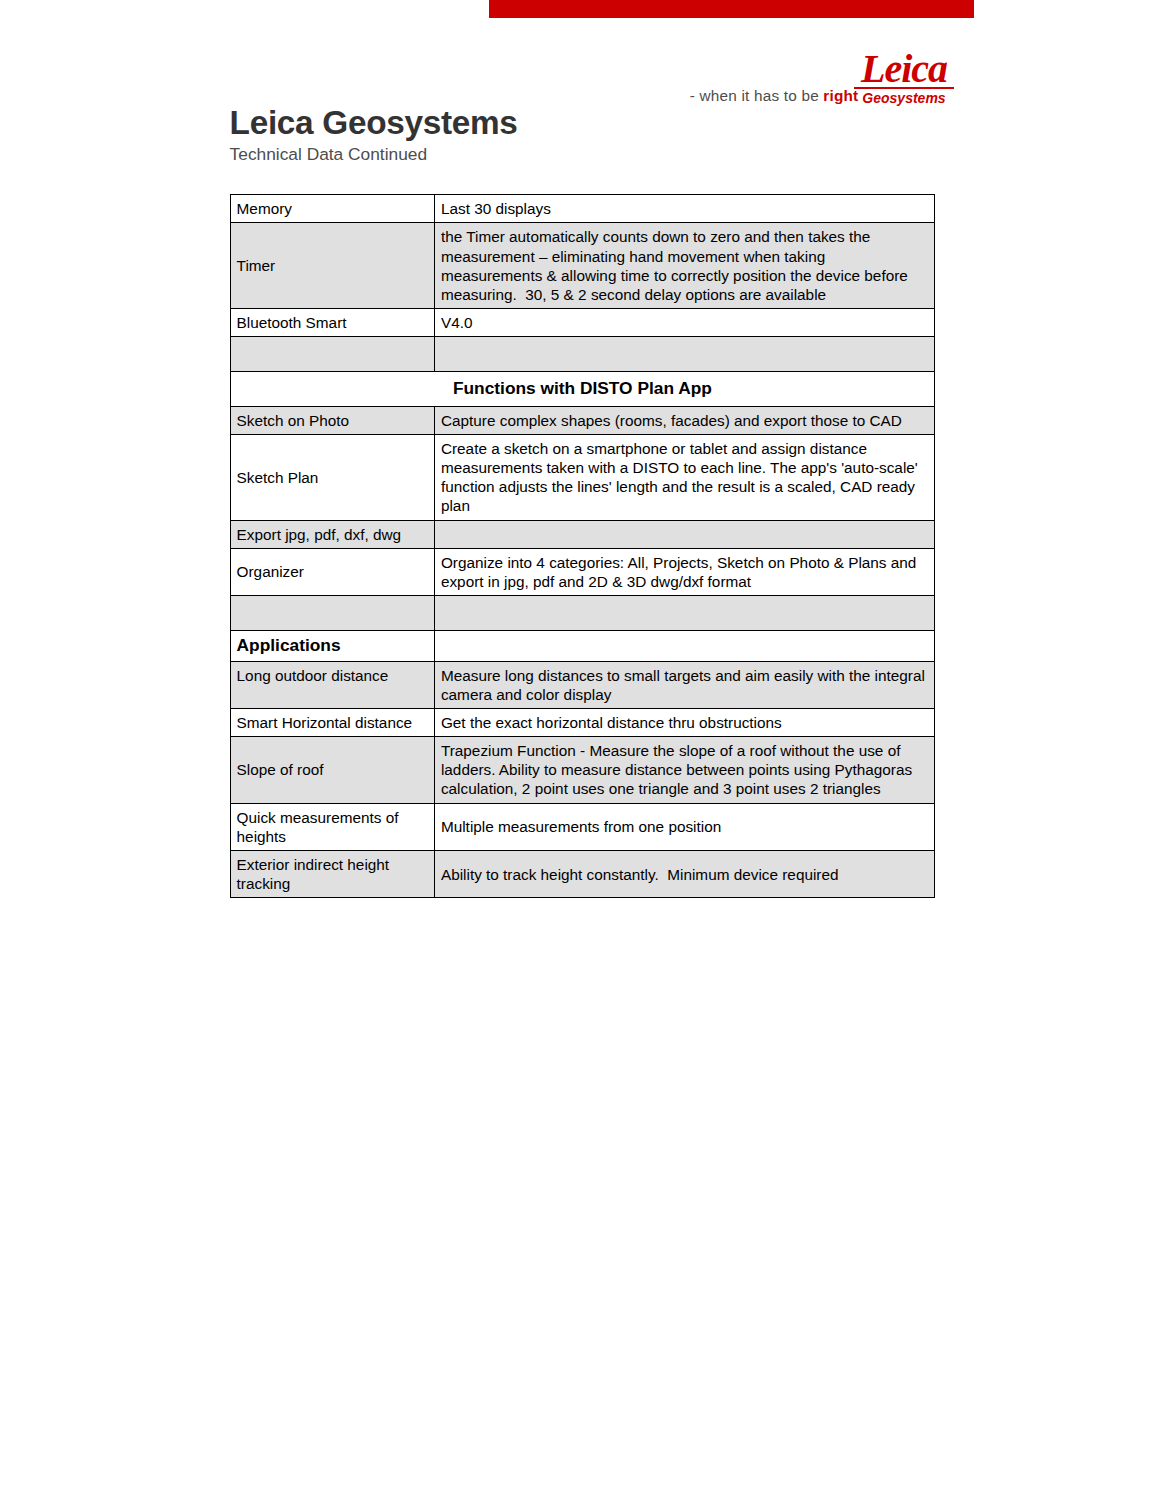- when it has to be right
Leica
Geosystems
Leica Geosystems
Technical Data Continued
| Memory | Last 30 displays |
| Timer | the Timer automatically counts down to zero and then takes the measurement – eliminating hand movement when taking measurements & allowing time to correctly position the device before measuring. 30, 5 & 2 second delay options are available |
| Bluetooth Smart | V4.0 |
| Functions with DISTO Plan App |
| Sketch on Photo | Capture complex shapes (rooms, facades) and export those to CAD |
| Sketch Plan | Create a sketch on a smartphone or tablet and assign distance measurements taken with a DISTO to each line. The app's 'auto-scale' function adjusts the lines' length and the result is a scaled, CAD ready plan |
| Export jpg, pdf, dxf, dwg | |
| Organizer | Organize into 4 categories: All, Projects, Sketch on Photo & Plans and export in jpg, pdf and 2D & 3D dwg/dxf format |
| Applications | |
| Long outdoor distance | Measure long distances to small targets and aim easily with the integral camera and color display |
| Smart Horizontal distance | Get the exact horizontal distance thru obstructions |
| Slope of roof | Trapezium Function - Measure the slope of a roof without the use of ladders. Ability to measure distance between points using Pythagoras calculation, 2 point uses one triangle and 3 point uses 2 triangles |
| Quick measurements of heights | Multiple measurements from one position |
| Exterior indirect height tracking | Ability to track height constantly. Minimum device required |